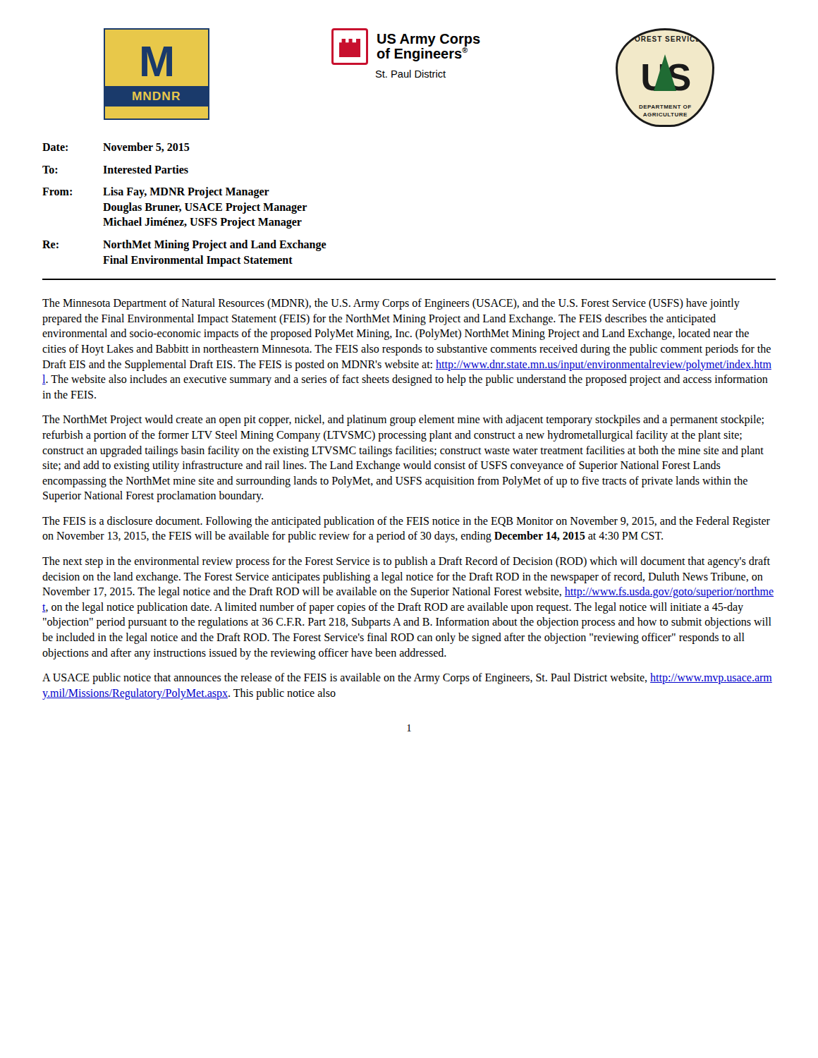M
MNDNR
US Army Corps
of Engineers®
St. Paul District
FOREST SERVICE
US
DEPARTMENT OF AGRICULTURE
| Date: | November 5, 2015 |
| To: | Interested Parties |
| From: | Lisa Fay, MDNR Project Manager Douglas Bruner, USACE Project Manager Michael Jiménez, USFS Project Manager |
| Re: | NorthMet Mining Project and Land Exchange Final Environmental Impact Statement |
The Minnesota Department of Natural Resources (MDNR), the U.S. Army Corps of Engineers (USACE), and the U.S. Forest Service (USFS) have jointly prepared the Final Environmental Impact Statement (FEIS) for the NorthMet Mining Project and Land Exchange. The FEIS describes the anticipated environmental and socio-economic impacts of the proposed PolyMet Mining, Inc. (PolyMet) NorthMet Mining Project and Land Exchange, located near the cities of Hoyt Lakes and Babbitt in northeastern Minnesota. The FEIS also responds to substantive comments received during the public comment periods for the Draft EIS and the Supplemental Draft EIS. The FEIS is posted on MDNR's website at: http://www.dnr.state.mn.us/input/environmentalreview/polymet/index.html. The website also includes an executive summary and a series of fact sheets designed to help the public understand the proposed project and access information in the FEIS.
The NorthMet Project would create an open pit copper, nickel, and platinum group element mine with adjacent temporary stockpiles and a permanent stockpile; refurbish a portion of the former LTV Steel Mining Company (LTVSMC) processing plant and construct a new hydrometallurgical facility at the plant site; construct an upgraded tailings basin facility on the existing LTVSMC tailings facilities; construct waste water treatment facilities at both the mine site and plant site; and add to existing utility infrastructure and rail lines. The Land Exchange would consist of USFS conveyance of Superior National Forest Lands encompassing the NorthMet mine site and surrounding lands to PolyMet, and USFS acquisition from PolyMet of up to five tracts of private lands within the Superior National Forest proclamation boundary.
The FEIS is a disclosure document. Following the anticipated publication of the FEIS notice in the EQB Monitor on November 9, 2015, and the Federal Register on November 13, 2015, the FEIS will be available for public review for a period of 30 days, ending December 14, 2015 at 4:30 PM CST.
The next step in the environmental review process for the Forest Service is to publish a Draft Record of Decision (ROD) which will document that agency's draft decision on the land exchange. The Forest Service anticipates publishing a legal notice for the Draft ROD in the newspaper of record, Duluth News Tribune, on November 17, 2015. The legal notice and the Draft ROD will be available on the Superior National Forest website, http://www.fs.usda.gov/goto/superior/northmet, on the legal notice publication date. A limited number of paper copies of the Draft ROD are available upon request. The legal notice will initiate a 45-day "objection" period pursuant to the regulations at 36 C.F.R. Part 218, Subparts A and B. Information about the objection process and how to submit objections will be included in the legal notice and the Draft ROD. The Forest Service's final ROD can only be signed after the objection "reviewing officer" responds to all objections and after any instructions issued by the reviewing officer have been addressed.
A USACE public notice that announces the release of the FEIS is available on the Army Corps of Engineers, St. Paul District website, http://www.mvp.usace.army.mil/Missions/Regulatory/PolyMet.aspx. This public notice also
1